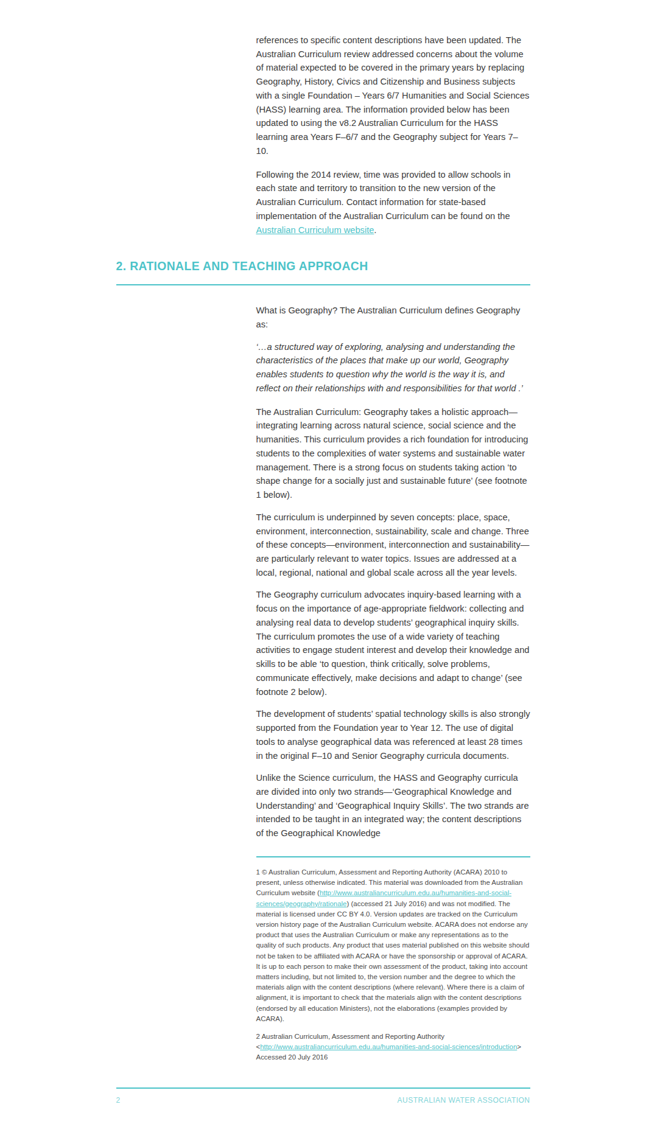references to specific content descriptions have been updated. The Australian Curriculum review addressed concerns about the volume of material expected to be covered in the primary years by replacing Geography, History, Civics and Citizenship and Business subjects with a single Foundation – Years 6/7 Humanities and Social Sciences (HASS) learning area. The information provided below has been updated to using the v8.2 Australian Curriculum for the HASS learning area Years F–6/7 and the Geography subject for Years 7–10.
Following the 2014 review, time was provided to allow schools in each state and territory to transition to the new version of the Australian Curriculum. Contact information for state-based implementation of the Australian Curriculum can be found on the Australian Curriculum website.
2. Rationale and Teaching Approach
What is Geography? The Australian Curriculum defines Geography as:
‘…a structured way of exploring, analysing and understanding the characteristics of the places that make up our world, Geography enables students to question why the world is the way it is, and reflect on their relationships with and responsibilities for that world .’
The Australian Curriculum: Geography takes a holistic approach—integrating learning across natural science, social science and the humanities. This curriculum provides a rich foundation for introducing students to the complexities of water systems and sustainable water management. There is a strong focus on students taking action ‘to shape change for a socially just and sustainable future’ (see footnote 1 below).
The curriculum is underpinned by seven concepts: place, space, environment, interconnection, sustainability, scale and change. Three of these concepts—environment, interconnection and sustainability—are particularly relevant to water topics. Issues are addressed at a local, regional, national and global scale across all the year levels.
The Geography curriculum advocates inquiry-based learning with a focus on the importance of age-appropriate fieldwork: collecting and analysing real data to develop students’ geographical inquiry skills. The curriculum promotes the use of a wide variety of teaching activities to engage student interest and develop their knowledge and skills to be able ‘to question, think critically, solve problems, communicate effectively, make decisions and adapt to change’ (see footnote 2 below).
The development of students’ spatial technology skills is also strongly supported from the Foundation year to Year 12. The use of digital tools to analyse geographical data was referenced at least 28 times in the original F–10 and Senior Geography curricula documents.
Unlike the Science curriculum, the HASS and Geography curricula are divided into only two strands—‘Geographical Knowledge and Understanding’ and ‘Geographical Inquiry Skills’. The two strands are intended to be taught in an integrated way; the content descriptions of the Geographical Knowledge
1 © Australian Curriculum, Assessment and Reporting Authority (ACARA) 2010 to present, unless otherwise indicated. This material was downloaded from the Australian Curriculum website (http://www.australiancurriculum.edu.au/humanities-and-social-sciences/geography/rationale) (accessed 21 July 2016) and was not modified. The material is licensed under CC BY 4.0. Version updates are tracked on the Curriculum version history page of the Australian Curriculum website. ACARA does not endorse any product that uses the Australian Curriculum or make any representations as to the quality of such products. Any product that uses material published on this website should not be taken to be affiliated with ACARA or have the sponsorship or approval of ACARA. It is up to each person to make their own assessment of the product, taking into account matters including, but not limited to, the version number and the degree to which the materials align with the content descriptions (where relevant). Where there is a claim of alignment, it is important to check that the materials align with the content descriptions (endorsed by all education Ministers), not the elaborations (examples provided by ACARA).
2 Australian Curriculum, Assessment and Reporting Authority <http://www.australiancurriculum.edu.au/humanities-and-social-sciences/introduction> Accessed 20 July 2016
2 AUSTRALIAN WATER ASSOCIATION